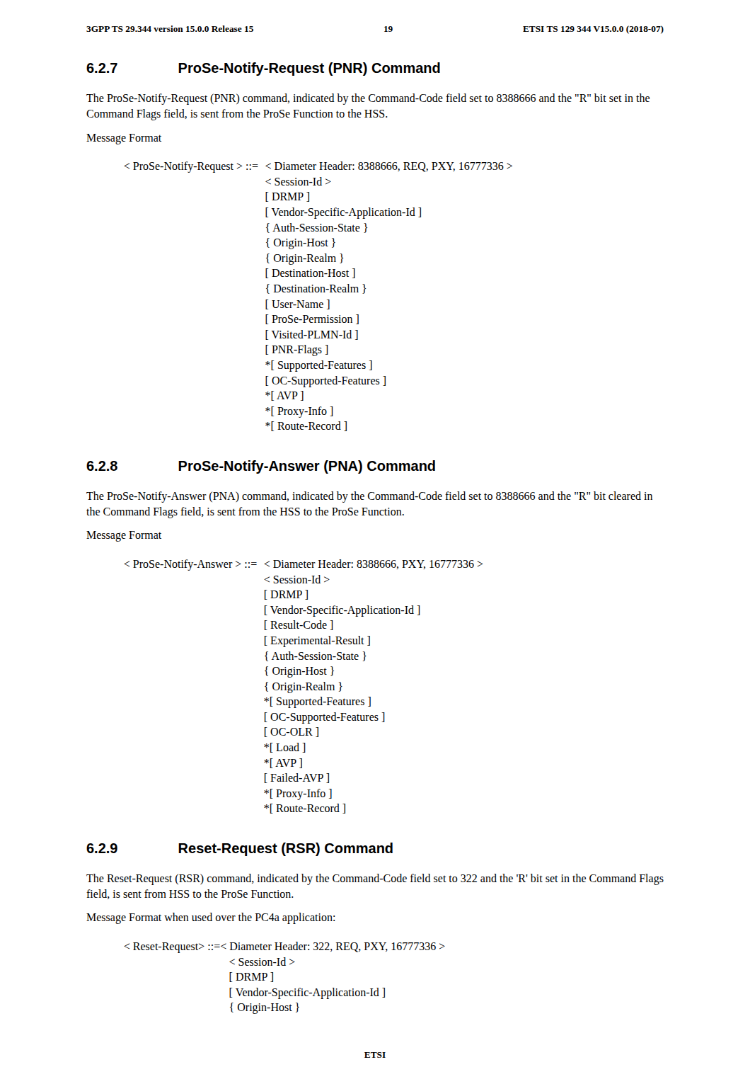3GPP TS 29.344 version 15.0.0 Release 15
19
ETSI TS 129 344 V15.0.0 (2018-07)
6.2.7 ProSe-Notify-Request (PNR) Command
The ProSe-Notify-Request (PNR) command, indicated by the Command-Code field set to 8388666 and the "R" bit set in the Command Flags field, is sent from the ProSe Function to the HSS.
Message Format
< ProSe-Notify-Request > ::=
< Diameter Header: 8388666, REQ, PXY, 16777336 >
< Session-Id >
[ DRMP ]
[ Vendor-Specific-Application-Id ]
{ Auth-Session-State }
{ Origin-Host }
{ Origin-Realm }
[ Destination-Host ]
{ Destination-Realm }
[ User-Name ]
[ ProSe-Permission ]
[ Visited-PLMN-Id ]
[ PNR-Flags ]
*[ Supported-Features ]
[ OC-Supported-Features ]
*[ AVP ]
*[ Proxy-Info ]
*[ Route-Record ]
6.2.8 ProSe-Notify-Answer (PNA) Command
The ProSe-Notify-Answer (PNA) command, indicated by the Command-Code field set to 8388666 and the "R" bit cleared in the Command Flags field, is sent from the HSS to the ProSe Function.
Message Format
< ProSe-Notify-Answer > ::=
< Diameter Header: 8388666, PXY, 16777336 >
< Session-Id >
[ DRMP ]
[ Vendor-Specific-Application-Id ]
[ Result-Code ]
[ Experimental-Result ]
{ Auth-Session-State }
{ Origin-Host }
{ Origin-Realm }
*[ Supported-Features ]
[ OC-Supported-Features ]
[ OC-OLR ]
*[ Load ]
*[ AVP ]
[ Failed-AVP ]
*[ Proxy-Info ]
*[ Route-Record ]
6.2.9 Reset-Request (RSR) Command
The Reset-Request (RSR) command, indicated by the Command-Code field set to 322 and the 'R' bit set in the Command Flags field, is sent from HSS to the ProSe Function.
Message Format when used over the PC4a application:
< Reset-Request> ::=< Diameter Header: 322, REQ, PXY, 16777336 >
< Session-Id >
[ DRMP ]
[ Vendor-Specific-Application-Id ]
{ Origin-Host }
ETSI